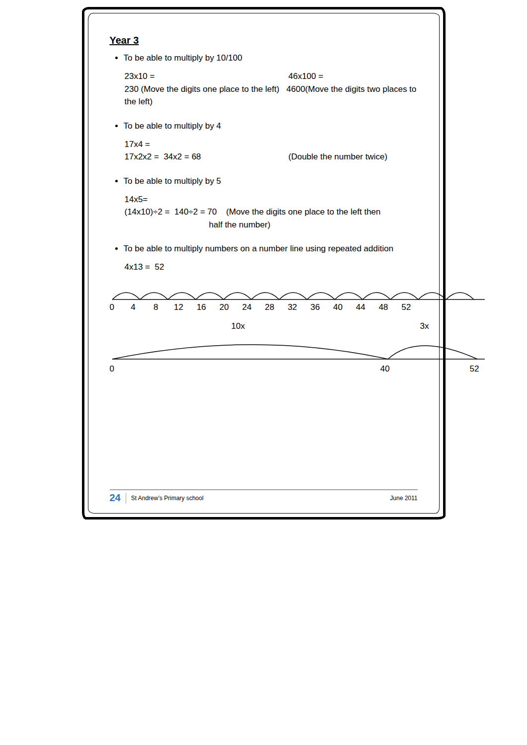Year 3
To be able to multiply by 10/100
23x10 =
46x100 =
230 (Move the digits one place to the left) 4600(Move the digits two places to the left)
To be able to multiply by 4
17x4 =
17x2x2 = 34x2 = 68
(Double the number twice)
To be able to multiply by 5
14x5=
(14x10)÷2 = 140÷2 = 70 (Move the digits one place to the left then
half the number)
To be able to multiply numbers on a number line using repeated addition
4x13 = 52
0481216202428323640444852
10x 3x
0 40 52
24
St Andrew’s Primary school
June 2011